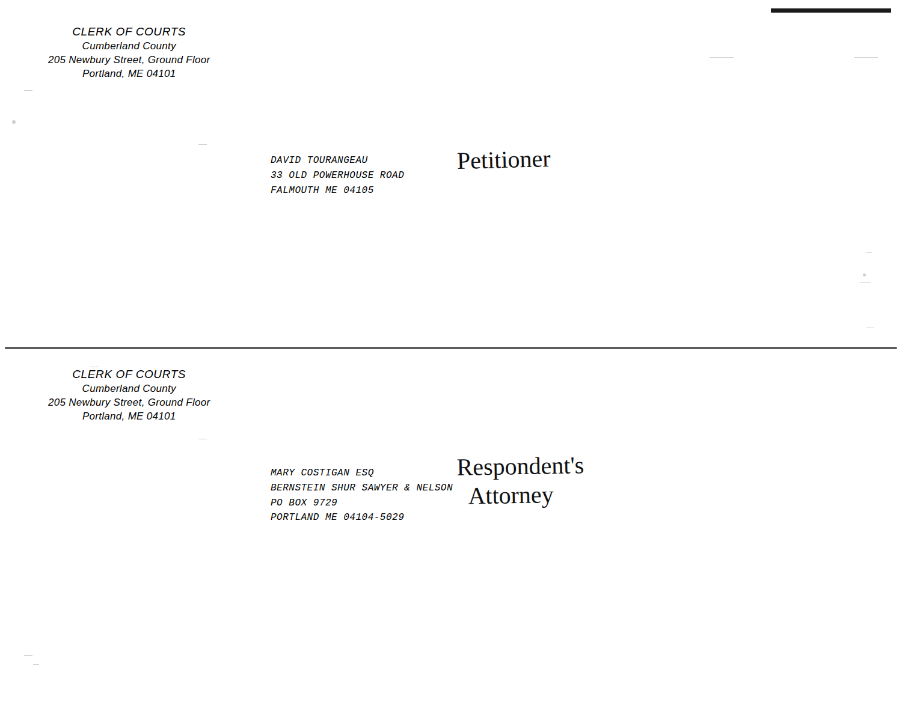CLERK OF COURTS
Cumberland County
205 Newbury Street, Ground Floor
Portland, ME 04101 DAVID TOURANGEAU 33 OLD POWERHOUSE ROAD FALMOUTH ME 04105
Petitioner
CLERK OF COURTS
Cumberland County
205 Newbury Street, Ground Floor
Portland, ME 04101 MARY COSTIGAN ESQ BERNSTEIN SHUR SAWYER & NELSON PO BOX 9729 PORTLAND ME 04104-5029
Respondent'sAttorney